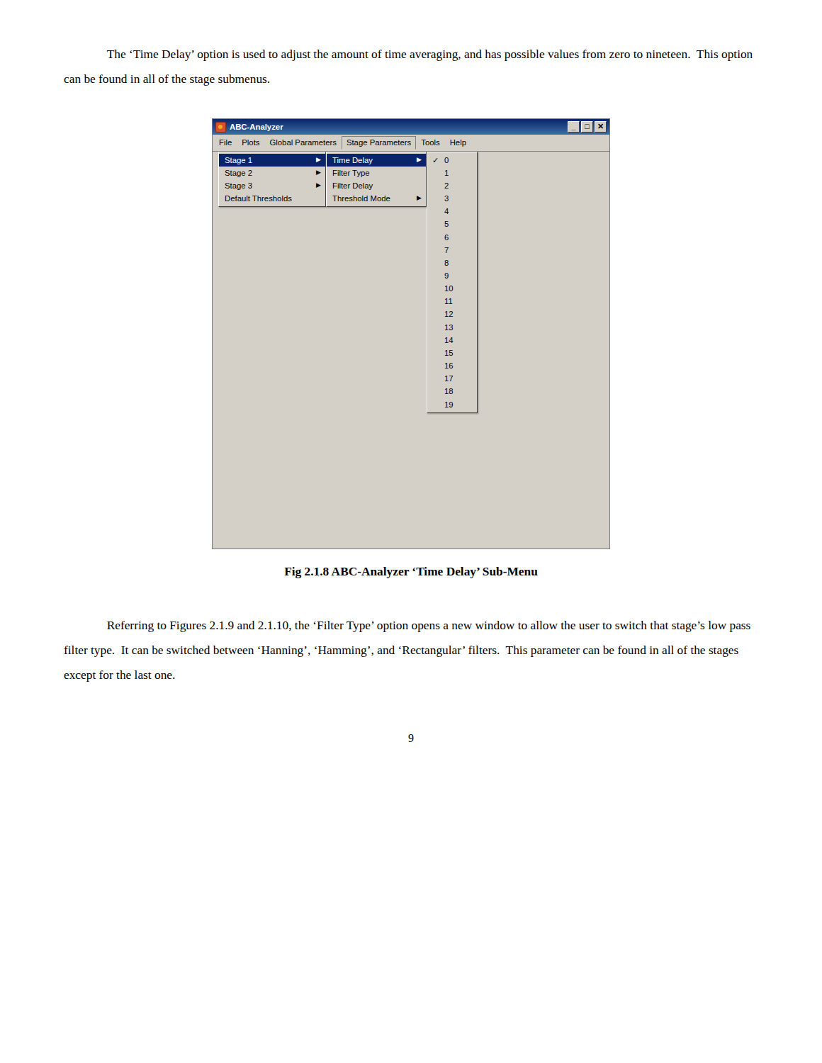The ‘Time Delay’ option is used to adjust the amount of time averaging, and has possible values from zero to nineteen. This option can be found in all of the stage submenus.
ABC-Analyzer
_□✕
File
Plots
Global Parameters
Stage Parameters
Tools
Help
Stage 1▶
Stage 2▶
Stage 3▶
Default Thresholds
Time Delay▶
Filter Type
Filter Delay
Threshold Mode▶
✓0
1
2
3
4
5
6
7
8
9
10
11
12
13
14
15
16
17
18
19
Fig 2.1.8 ABC-Analyzer ‘Time Delay’ Sub-Menu
Referring to Figures 2.1.9 and 2.1.10, the ‘Filter Type’ option opens a new window to allow the user to switch that stage’s low pass filter type. It can be switched between ‘Hanning’, ‘Hamming’, and ‘Rectangular’ filters. This parameter can be found in all of the stages except for the last one.
9